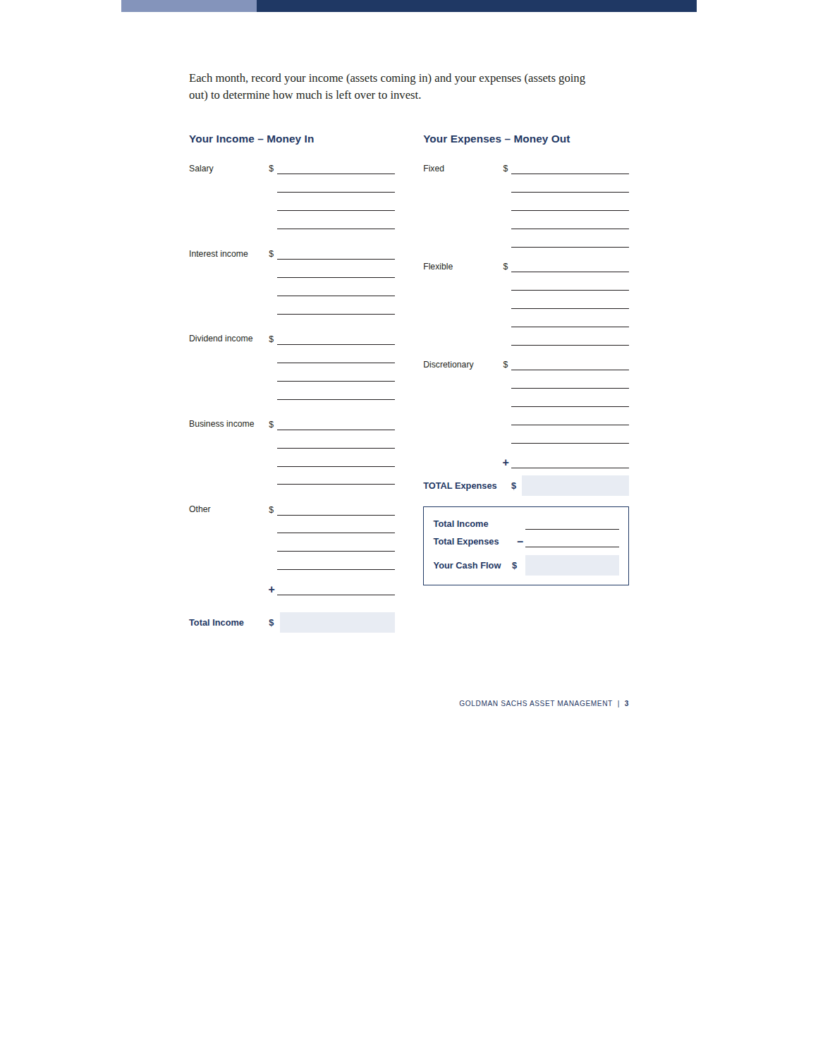Each month, record your income (assets coming in) and your expenses (assets going out) to determine how much is left over to invest.
Your Income – Money In
Salary
$
Interest income
$
Dividend income
$
Business income
$
Other
$
+
Total Income
$
Your Expenses – Money Out
Fixed
$
Flexible
$
Discretionary
$
+
TOTAL Expenses
$
Total Income
Total Expenses
–
Your Cash Flow
$
GOLDMAN SACHS ASSET MANAGEMENT | 3